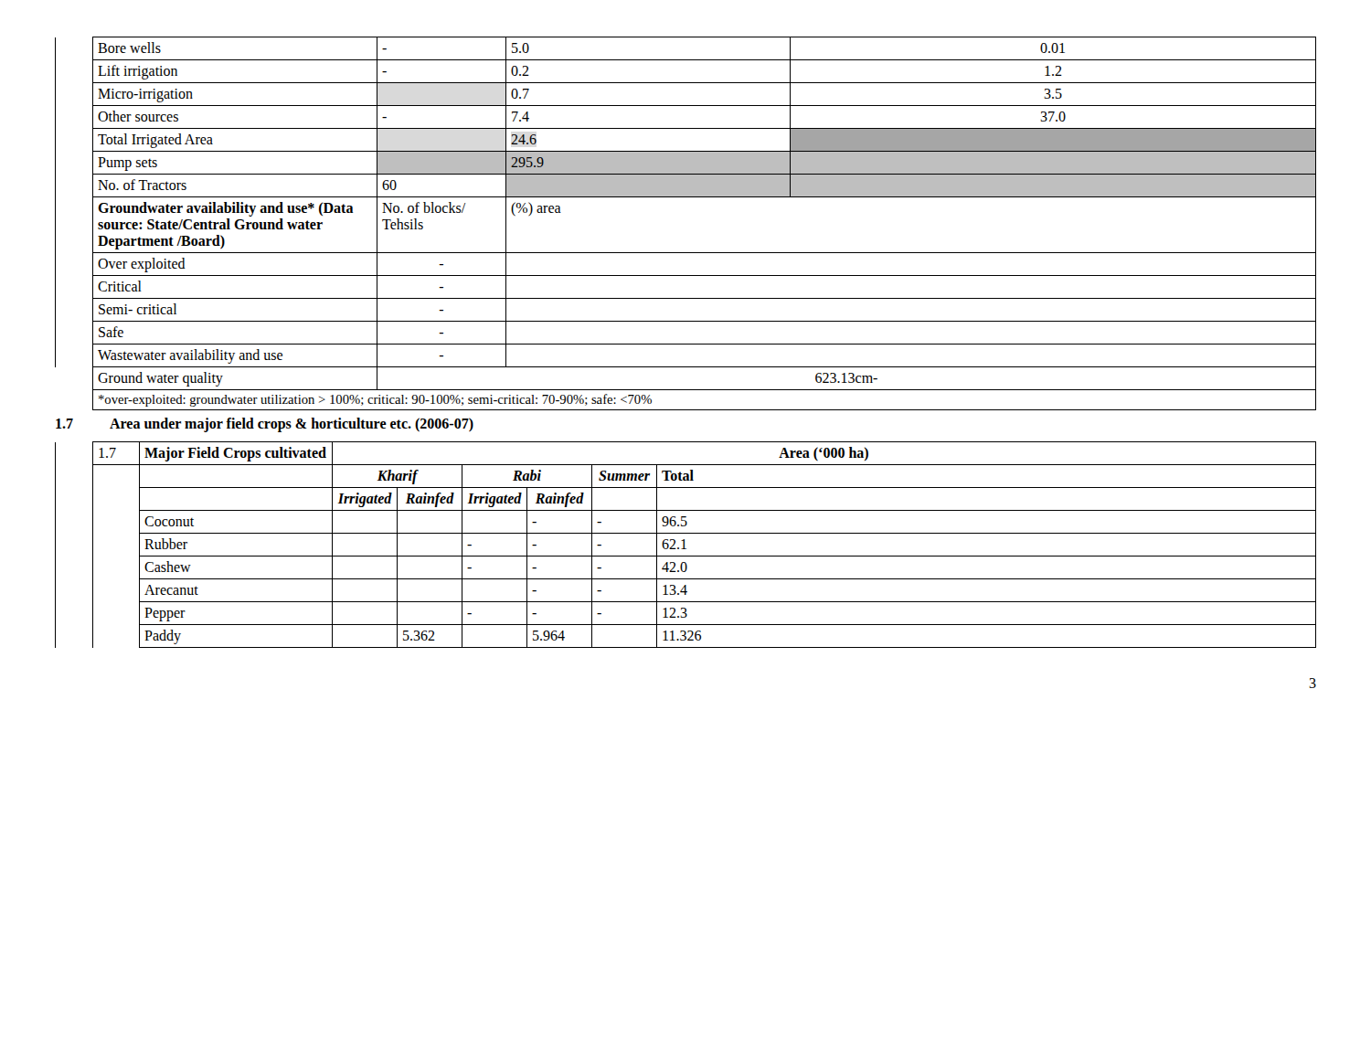| | Bore wells | - | 5.0 | 0.01 |
| Lift irrigation | - | 0.2 | 1.2 |
| Micro-irrigation | | 0.7 | 3.5 |
| Other sources | - | 7.4 | 37.0 |
| Total Irrigated Area | | 24.6 | |
| Pump sets | | 295.9 | |
| No. of Tractors | 60 | | |
| Groundwater availability and use* (Data source: State/Central Ground water Department /Board) | No. of blocks/ Tehsils | (%) area |
| Over exploited | - | |
| Critical | - | |
| Semi- critical | - | |
| Safe | - | |
| Wastewater availability and use | - | |
| | Ground water quality | 623.13cm- |
| | *over-exploited: groundwater utilization > 100%; critical: 90-100%; semi-critical: 70-90%; safe: <70% |
1.7 Area under major field crops & horticulture etc. (2006-07)
| | 1.7 | Major Field Crops cultivated | Area (‘000 ha) |
| | | Kharif | Rabi | Summer | Total |
| | | Irrigated | Rainfed | Irrigated | Rainfed | | |
| | Coconut | | | | - | - | 96.5 |
| | Rubber | | | - | - | - | 62.1 |
| | Cashew | | | - | - | - | 42.0 |
| | Arecanut | | | | - | - | 13.4 |
| | Pepper | | | - | - | - | 12.3 |
| | Paddy | | 5.362 | | 5.964 | | 11.326 |
3